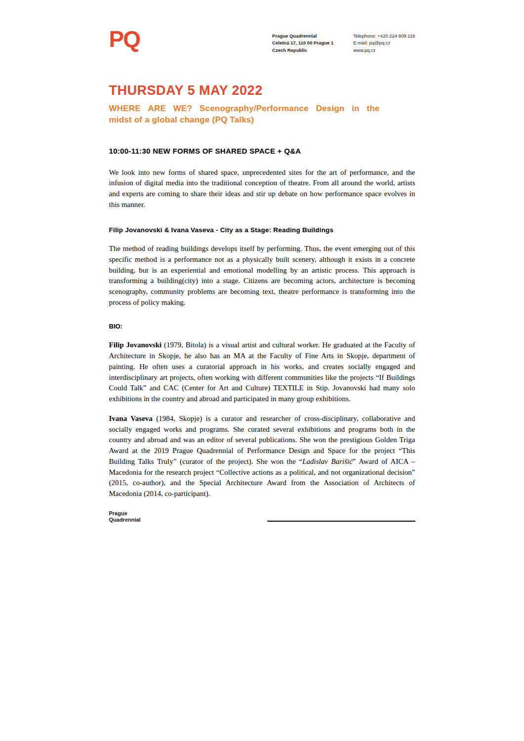PQ
Prague Quadrennial
Celetná 17, 110 00 Prague 1
Czech Republic
Telephone: +420 224 809 118
E-mail: pq@pq.cz
www.pq.cz
THURSDAY 5 MAY 2022
WHERE ARE WE? Scenography/Performance Design in the
midst of a global change (PQ Talks)
10:00-11:30 NEW FORMS OF SHARED SPACE + Q&A
We look into new forms of shared space, unprecedented sites for the art of performance, and the infusion of digital media into the traditional conception of theatre. From all around the world, artists and experts are coming to share their ideas and stir up debate on how performance space evolves in this manner.
Filip Jovanovski & Ivana Vaseva - City as a Stage: Reading Buildings
The method of reading buildings develops itself by performing. Thus, the event emerging out of this specific method is a performance not as a physically built scenery, although it exists in a concrete building, but is an experiential and emotional modelling by an artistic process. This approach is transforming a building(city) into a stage. Citizens are becoming actors, architecture is becoming scenography, community problems are becoming text, theatre performance is transforming into the process of policy making.
BIO:
Filip Jovanovski (1979, Bitola) is a visual artist and cultural worker. He graduated at the Faculty of Architecture in Skopje, he also has an MA at the Faculty of Fine Arts in Skopje, department of painting. He often uses a curatorial approach in his works, and creates socially engaged and interdisciplinary art projects, often working with different communities like the projects “If Buildings Could Talk” and CAC (Center for Art and Culture) TEXTILE in Stip. Jovanovski had many solo exhibitions in the country and abroad and participated in many group exhibitions.
Ivana Vaseva (1984, Skopje) is a curator and researcher of cross-disciplinary, collaborative and socially engaged works and programs. She curated several exhibitions and programs both in the country and abroad and was an editor of several publications. She won the prestigious Golden Triga Award at the 2019 Prague Quadrennial of Performance Design and Space for the project “This Building Talks Truly” (curator of the project). She won the “Ladislav Barišić” Award of AICA – Macedonia for the research project “Collective actions as a political, and not organizational decision” (2015, co-author), and the Special Architecture Award from the Association of Architects of Macedonia (2014, co-participant).
Prague
Quadrennial